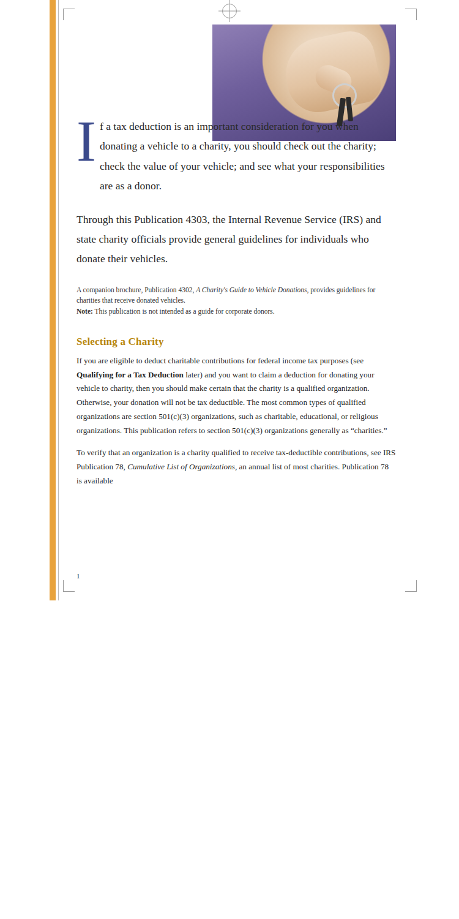I
f a tax deduction is an important consideration for you when donating a vehicle to a charity, you should check out the charity; check the value of your vehicle; and see what your responsibilities are as a donor.
Through this Publication 4303, the Internal Revenue Service (IRS) and state charity officials provide general guidelines for individuals who donate their vehicles.
A companion brochure, Publication 4302, A Charity's Guide to Vehicle Donations, provides guidelines for charities that receive donated vehicles.
Note: This publication is not intended as a guide for corporate donors.
Selecting a Charity
If you are eligible to deduct charitable contributions for federal income tax purposes (see Qualifying for a Tax Deduction later) and you want to claim a deduction for donating your vehicle to charity, then you should make certain that the charity is a qualified organization. Otherwise, your donation will not be tax deductible. The most common types of qualified organizations are section 501(c)(3) organizations, such as charitable, educational, or religious organizations. This publication refers to section 501(c)(3) organizations generally as “charities.”
To verify that an organization is a charity qualified to receive tax-deductible contributions, see IRS Publication 78, Cumulative List of Organizations, an annual list of most charities. Publication 78 is available
1